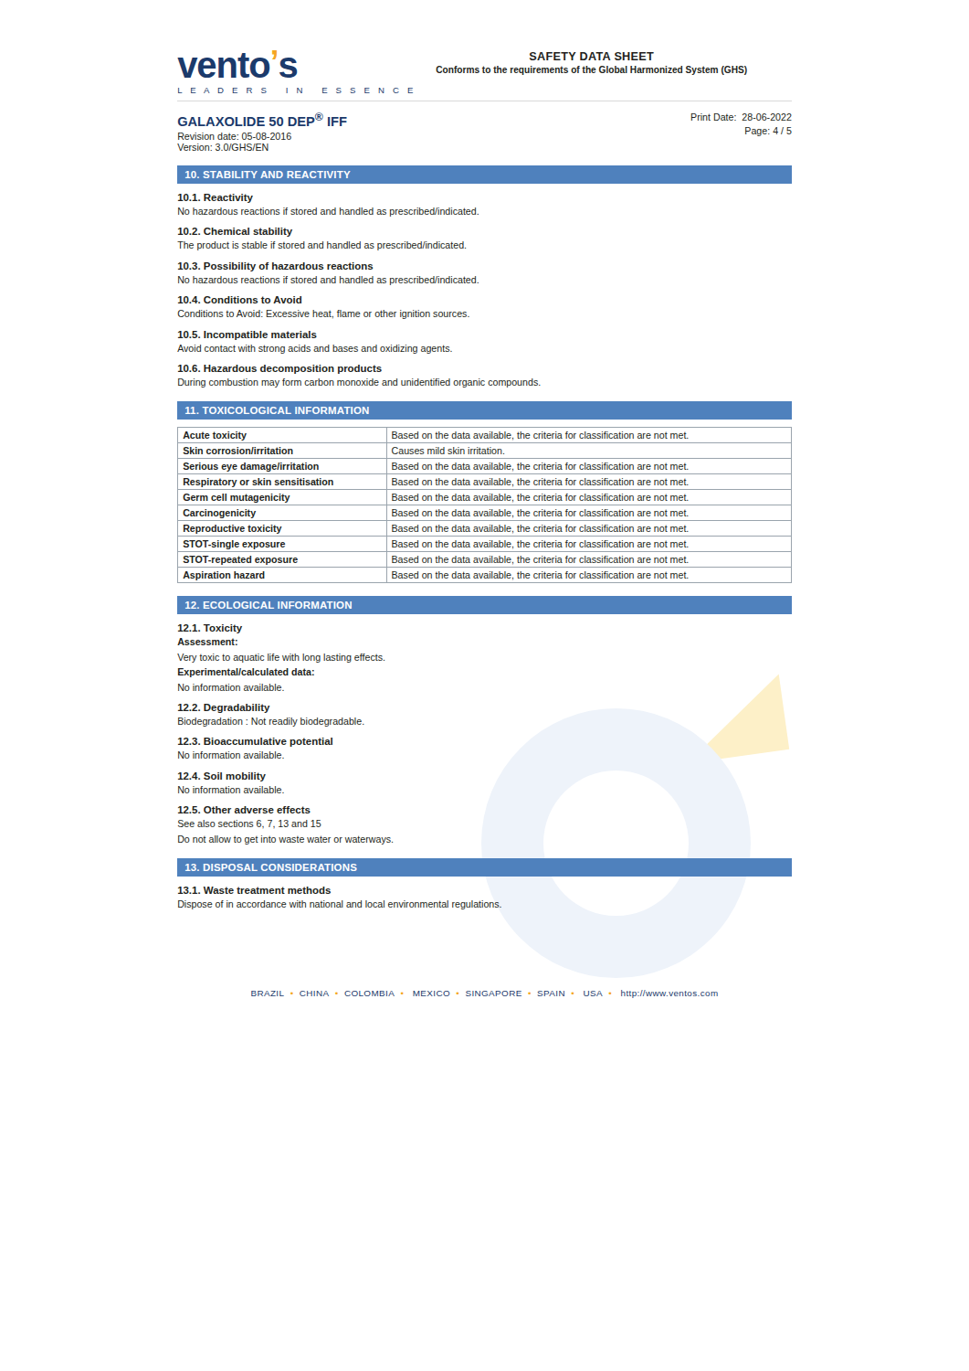vento’s
L E A D E R S I N E S S E N C E
SAFETY DATA SHEET
Conforms to the requirements of the Global Harmonized System (GHS)
GALAXOLIDE 50 DEP® IFF
Revision date: 05-08-2016
Version: 3.0/GHS/EN
Print Date: 28-06-2022
Page: 4 / 5
10. STABILITY AND REACTIVITY
10.1. Reactivity
No hazardous reactions if stored and handled as prescribed/indicated.
10.2. Chemical stability
The product is stable if stored and handled as prescribed/indicated.
10.3. Possibility of hazardous reactions
No hazardous reactions if stored and handled as prescribed/indicated.
10.4. Conditions to Avoid
Conditions to Avoid: Excessive heat, flame or other ignition sources.
10.5. Incompatible materials
Avoid contact with strong acids and bases and oxidizing agents.
10.6. Hazardous decomposition products
During combustion may form carbon monoxide and unidentified organic compounds.
11. TOXICOLOGICAL INFORMATION
| Acute toxicity | Based on the data available, the criteria for classification are not met. |
| Skin corrosion/irritation | Causes mild skin irritation. |
| Serious eye damage/irritation | Based on the data available, the criteria for classification are not met. |
| Respiratory or skin sensitisation | Based on the data available, the criteria for classification are not met. |
| Germ cell mutagenicity | Based on the data available, the criteria for classification are not met. |
| Carcinogenicity | Based on the data available, the criteria for classification are not met. |
| Reproductive toxicity | Based on the data available, the criteria for classification are not met. |
| STOT-single exposure | Based on the data available, the criteria for classification are not met. |
| STOT-repeated exposure | Based on the data available, the criteria for classification are not met. |
| Aspiration hazard | Based on the data available, the criteria for classification are not met. |
12. ECOLOGICAL INFORMATION
12.1. Toxicity
Assessment:
Very toxic to aquatic life with long lasting effects.
Experimental/calculated data:
No information available.
12.2. Degradability
Biodegradation : Not readily biodegradable.
12.3. Bioaccumulative potential
No information available.
12.4. Soil mobility
No information available.
12.5. Other adverse effects
See also sections 6, 7, 13 and 15
Do not allow to get into waste water or waterways.
13. DISPOSAL CONSIDERATIONS
13.1. Waste treatment methods
Dispose of in accordance with national and local environmental regulations.
BRAZIL • CHINA • COLOMBIA • MEXICO • SINGAPORE • SPAIN • USA • http://www.ventos.com